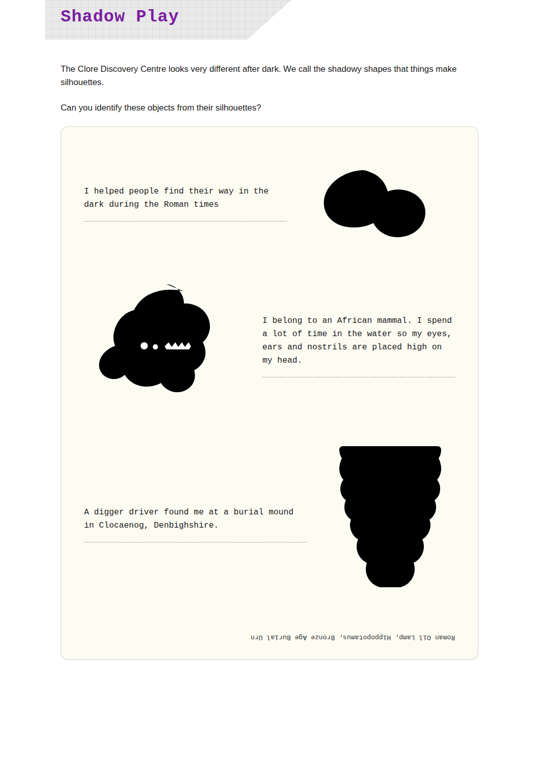Shadow Play
The Clore Discovery Centre looks very different after dark. We call the shadowy shapes that things make silhouettes.
Can you identify these objects from their silhouettes?
I helped people find their way in the dark during the Roman times
I belong to an African mammal. I spend a lot of time in the water so my eyes, ears and nostrils are placed high on my head.
A digger driver found me at a burial mound in Clocaenog, Denbighshire.
Roman Oil Lamp, Hippopotamus, Bronze Age Burial Urn